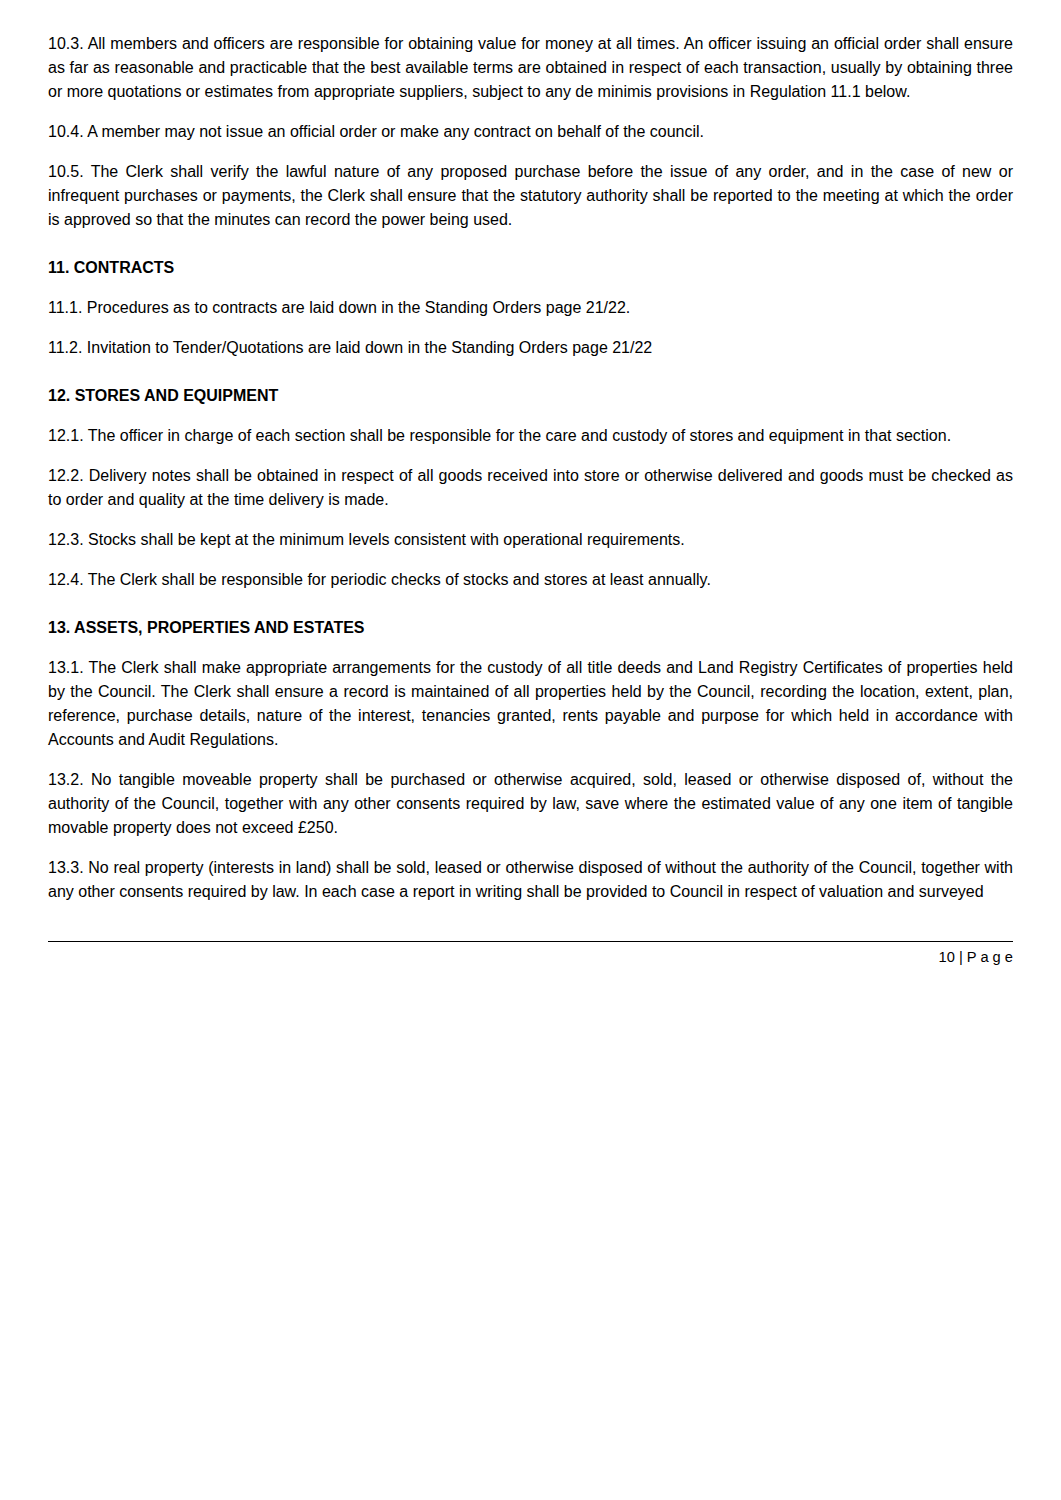10.3. All members and officers are responsible for obtaining value for money at all times. An officer issuing an official order shall ensure as far as reasonable and practicable that the best available terms are obtained in respect of each transaction, usually by obtaining three or more quotations or estimates from appropriate suppliers, subject to any de minimis provisions in Regulation 11.1 below.
10.4. A member may not issue an official order or make any contract on behalf of the council.
10.5. The Clerk shall verify the lawful nature of any proposed purchase before the issue of any order, and in the case of new or infrequent purchases or payments, the Clerk shall ensure that the statutory authority shall be reported to the meeting at which the order is approved so that the minutes can record the power being used.
11. CONTRACTS
11.1. Procedures as to contracts are laid down in the Standing Orders page 21/22.
11.2. Invitation to Tender/Quotations are laid down in the Standing Orders page 21/22
12. STORES AND EQUIPMENT
12.1. The officer in charge of each section shall be responsible for the care and custody of stores and equipment in that section.
12.2. Delivery notes shall be obtained in respect of all goods received into store or otherwise delivered and goods must be checked as to order and quality at the time delivery is made.
12.3. Stocks shall be kept at the minimum levels consistent with operational requirements.
12.4. The Clerk shall be responsible for periodic checks of stocks and stores at least annually.
13. ASSETS, PROPERTIES AND ESTATES
13.1. The Clerk shall make appropriate arrangements for the custody of all title deeds and Land Registry Certificates of properties held by the Council. The Clerk shall ensure a record is maintained of all properties held by the Council, recording the location, extent, plan, reference, purchase details, nature of the interest, tenancies granted, rents payable and purpose for which held in accordance with Accounts and Audit Regulations.
13.2. No tangible moveable property shall be purchased or otherwise acquired, sold, leased or otherwise disposed of, without the authority of the Council, together with any other consents required by law, save where the estimated value of any one item of tangible movable property does not exceed £250.
13.3. No real property (interests in land) shall be sold, leased or otherwise disposed of without the authority of the Council, together with any other consents required by law. In each case a report in writing shall be provided to Council in respect of valuation and surveyed
10 | P a g e